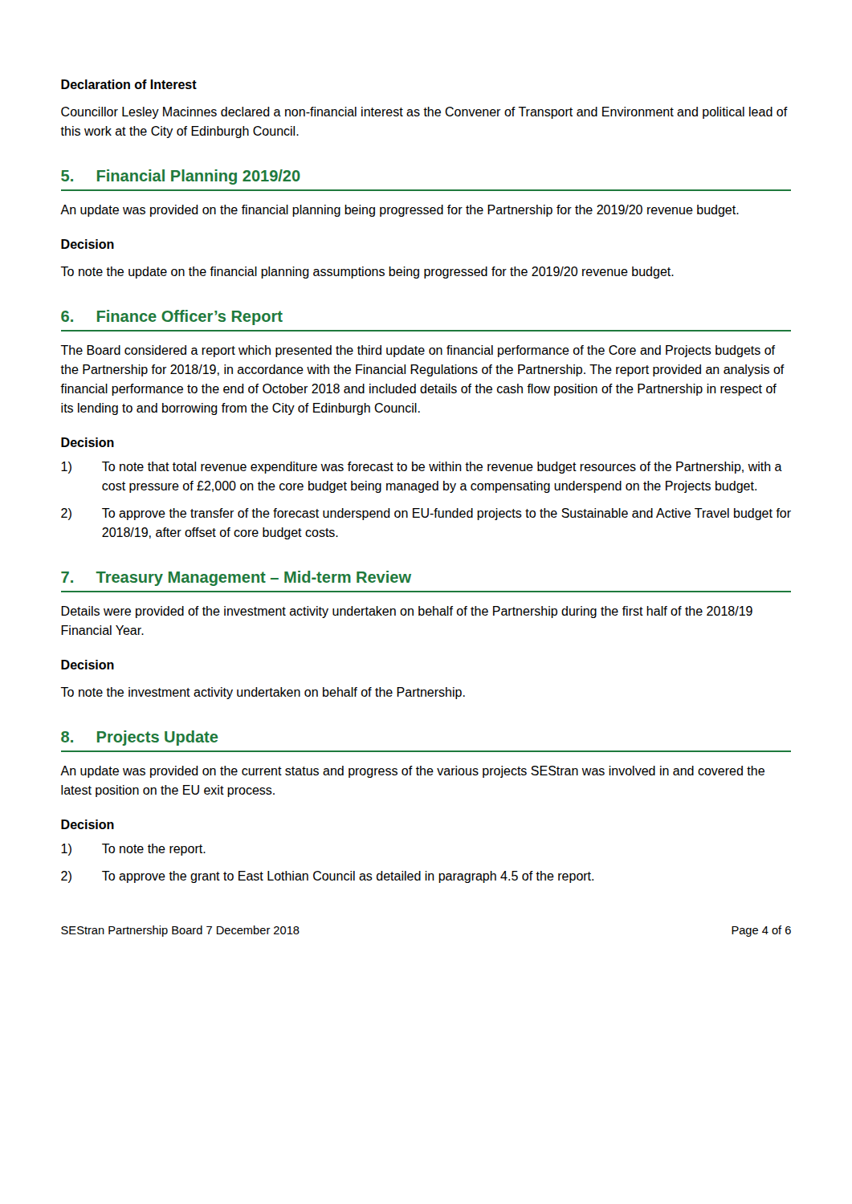Declaration of Interest
Councillor Lesley Macinnes declared a non-financial interest as the Convener of Transport and Environment and political lead of this work at the City of Edinburgh Council.
5. Financial Planning 2019/20
An update was provided on the financial planning being progressed for the Partnership for the 2019/20 revenue budget.
Decision
To note the update on the financial planning assumptions being progressed for the 2019/20 revenue budget.
6. Finance Officer’s Report
The Board considered a report which presented the third update on financial performance of the Core and Projects budgets of the Partnership for 2018/19, in accordance with the Financial Regulations of the Partnership. The report provided an analysis of financial performance to the end of October 2018 and included details of the cash flow position of the Partnership in respect of its lending to and borrowing from the City of Edinburgh Council.
Decision
1) To note that total revenue expenditure was forecast to be within the revenue budget resources of the Partnership, with a cost pressure of £2,000 on the core budget being managed by a compensating underspend on the Projects budget.
2) To approve the transfer of the forecast underspend on EU-funded projects to the Sustainable and Active Travel budget for 2018/19, after offset of core budget costs.
7. Treasury Management – Mid-term Review
Details were provided of the investment activity undertaken on behalf of the Partnership during the first half of the 2018/19 Financial Year.
Decision
To note the investment activity undertaken on behalf of the Partnership.
8. Projects Update
An update was provided on the current status and progress of the various projects SEStran was involved in and covered the latest position on the EU exit process.
Decision
1) To note the report.
2) To approve the grant to East Lothian Council as detailed in paragraph 4.5 of the report.
SEStran Partnership Board 7 December 2018 Page 4 of 6